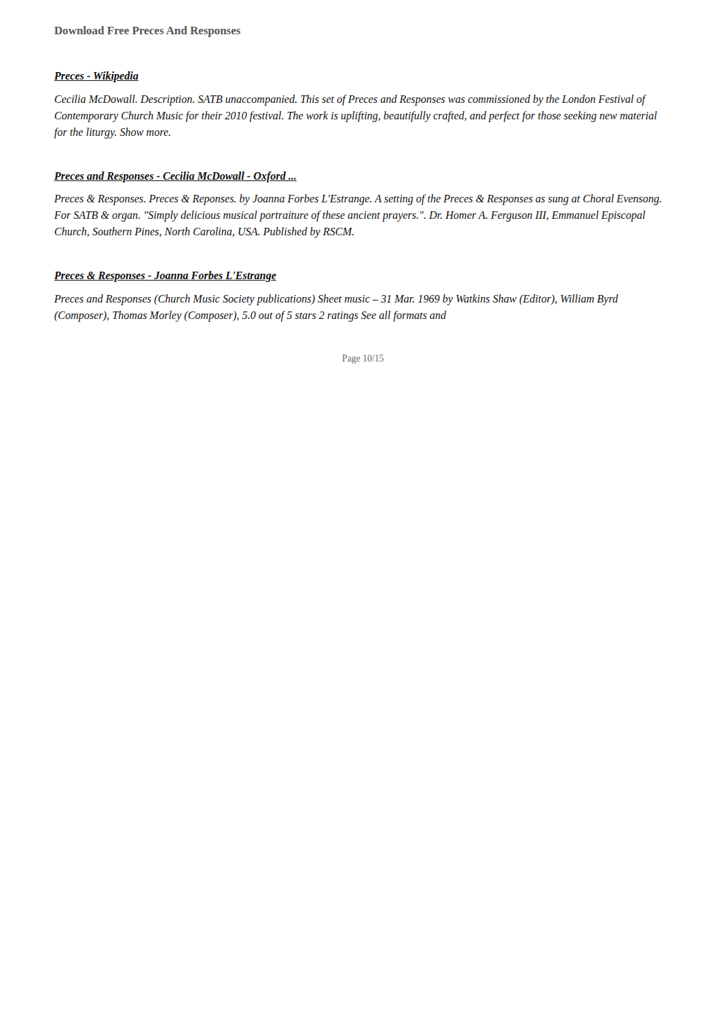Download Free Preces And Responses
Preces - Wikipedia
Cecilia McDowall. Description. SATB unaccompanied. This set of Preces and Responses was commissioned by the London Festival of Contemporary Church Music for their 2010 festival. The work is uplifting, beautifully crafted, and perfect for those seeking new material for the liturgy. Show more.
Preces and Responses - Cecilia McDowall - Oxford ...
Preces & Responses. Preces & Reponses. by Joanna Forbes L'Estrange. A setting of the Preces & Responses as sung at Choral Evensong. For SATB & organ. "Simply delicious musical portraiture of these ancient prayers.". Dr. Homer A. Ferguson III, Emmanuel Episcopal Church, Southern Pines, North Carolina, USA. Published by RSCM.
Preces & Responses - Joanna Forbes L'Estrange
Preces and Responses (Church Music Society publications) Sheet music – 31 Mar. 1969 by Watkins Shaw (Editor), William Byrd (Composer), Thomas Morley (Composer), 5.0 out of 5 stars 2 ratings See all formats and
Page 10/15